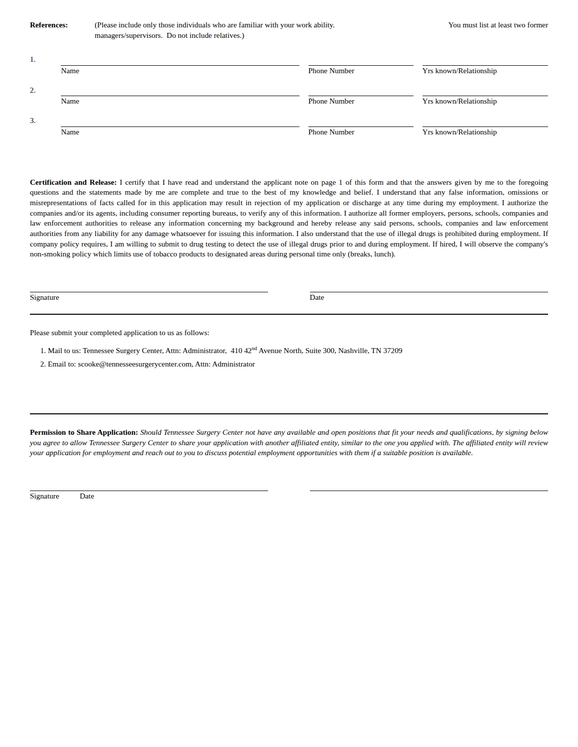References:
(Please include only those individuals who are familiar with your work ability. You must list at least two former
managers/supervisors. Do not include relatives.)
| 1. | | | |
| | Name | Phone Number | Yrs known/Relationship |
| 2. | | | |
| | Name | Phone Number | Yrs known/Relationship |
| 3. | | | |
| | Name | Phone Number | Yrs known/Relationship |
Certification and Release: I certify that I have read and understand the applicant note on page 1 of this form and that the answers given by me to the foregoing questions and the statements made by me are complete and true to the best of my knowledge and belief. I understand that any false information, omissions or misrepresentations of facts called for in this application may result in rejection of my application or discharge at any time during my employment. I authorize the companies and/or its agents, including consumer reporting bureaus, to verify any of this information. I authorize all former employers, persons, schools, companies and law enforcement authorities to release any information concerning my background and hereby release any said persons, schools, companies and law enforcement authorities from any liability for any damage whatsoever for issuing this information. I also understand that the use of illegal drugs is prohibited during employment. If company policy requires, I am willing to submit to drug testing to detect the use of illegal drugs prior to and during employment. If hired, I will observe the company's non-smoking policy which limits use of tobacco products to designated areas during personal time only (breaks, lunch).
| Signature | | Date |
Please submit your completed application to us as follows:
Mail to us: Tennessee Surgery Center, Attn: Administrator, 410 42nd Avenue North, Suite 300, Nashville, TN 37209
Email to: scooke@tennesseesurgerycenter.com, Attn: Administrator
Permission to Share Application: Should Tennessee Surgery Center not have any available and open positions that fit your needs and qualifications, by signing below you agree to allow Tennessee Surgery Center to share your application with another affiliated entity, similar to the one you applied with. The affiliated entity will review your application for employment and reach out to you to discuss potential employment opportunities with them if a suitable position is available.
| Signature Date | | |